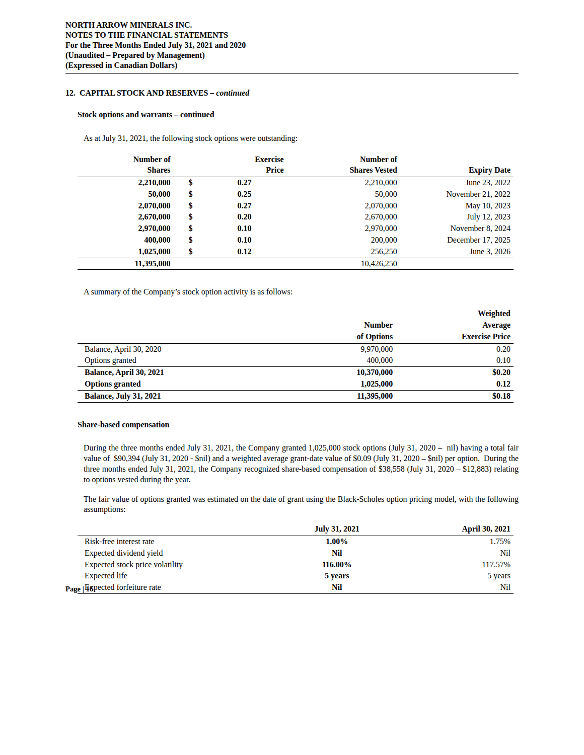NORTH ARROW MINERALS INC.
NOTES TO THE FINANCIAL STATEMENTS
For the Three Months Ended July 31, 2021 and 2020
(Unaudited – Prepared by Management)
(Expressed in Canadian Dollars)
12. CAPITAL STOCK AND RESERVES – continued
Stock options and warrants – continued
As at July 31, 2021, the following stock options were outstanding:
| Number of | Exercise | Number of | |
| --- | --- | --- | --- |
| Shares | Price | Shares Vested | Expiry Date |
| 2,210,000 | $ | 0.27 | 2,210,000 | June 23, 2022 |
| 50,000 | $ | 0.25 | 50,000 | November 21, 2022 |
| 2,070,000 | $ | 0.27 | 2,070,000 | May 10, 2023 |
| 2,670,000 | $ | 0.20 | 2,670,000 | July 12, 2023 |
| 2,970,000 | $ | 0.10 | 2,970,000 | November 8, 2024 |
| 400,000 | $ | 0.10 | 200,000 | December 17, 2025 |
| 1,025,000 | $ | 0.12 | 256,250 | June 3, 2026 |
| 11,395,000 | | | 10,426,250 | |
A summary of the Company’s stock option activity is as follows:
| | | Weighted |
| --- | --- | --- |
| | Number | Average |
| | of Options | Exercise Price |
| Balance, April 30, 2020 | 9,970,000 | 0.20 |
| Options granted | 400,000 | 0.10 |
| Balance, April 30, 2021 | 10,370,000 | $0.20 |
| Options granted | 1,025,000 | 0.12 |
| Balance, July 31, 2021 | 11,395,000 | $0.18 |
Share-based compensation
During the three months ended July 31, 2021, the Company granted 1,025,000 stock options (July 31, 2020 – nil) having a total fair value of $90,394 (July 31, 2020 - $nil) and a weighted average grant-date value of $0.09 (July 31, 2020 – $nil) per option. During the three months ended July 31, 2021, the Company recognized share-based compensation of $38,558 (July 31, 2020 – $12,883) relating to options vested during the year.
The fair value of options granted was estimated on the date of grant using the Black-Scholes option pricing model, with the following assumptions:
| | July 31, 2021 | April 30, 2021 |
| --- | --- | --- |
| Risk-free interest rate | 1.00% | 1.75% |
| Expected dividend yield | Nil | Nil |
| Expected stock price volatility | 116.00% | 117.57% |
| Expected life | 5 years | 5 years |
| Expected forfeiture rate | Nil | Nil |
Page | 16